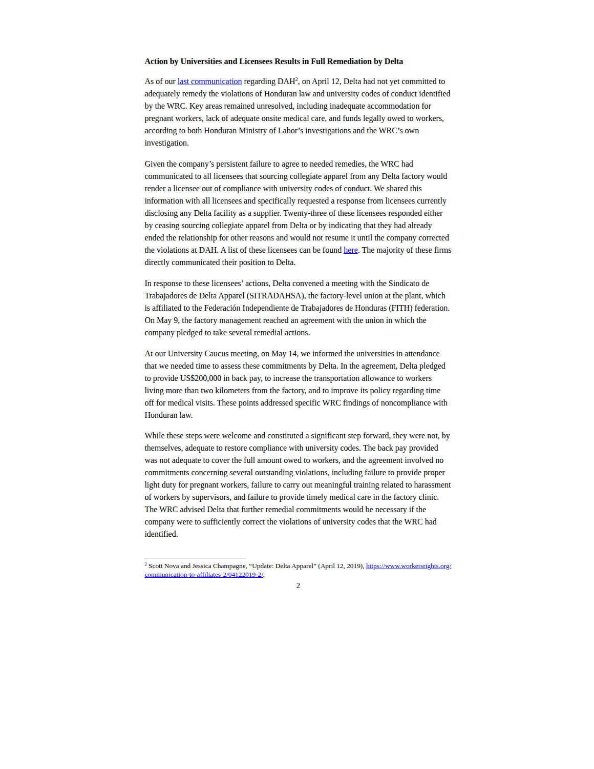Action by Universities and Licensees Results in Full Remediation by Delta
As of our last communication regarding DAH2, on April 12, Delta had not yet committed to adequately remedy the violations of Honduran law and university codes of conduct identified by the WRC. Key areas remained unresolved, including inadequate accommodation for pregnant workers, lack of adequate onsite medical care, and funds legally owed to workers, according to both Honduran Ministry of Labor’s investigations and the WRC’s own investigation.
Given the company’s persistent failure to agree to needed remedies, the WRC had communicated to all licensees that sourcing collegiate apparel from any Delta factory would render a licensee out of compliance with university codes of conduct. We shared this information with all licensees and specifically requested a response from licensees currently disclosing any Delta facility as a supplier. Twenty-three of these licensees responded either by ceasing sourcing collegiate apparel from Delta or by indicating that they had already ended the relationship for other reasons and would not resume it until the company corrected the violations at DAH. A list of these licensees can be found here. The majority of these firms directly communicated their position to Delta.
In response to these licensees’ actions, Delta convened a meeting with the Sindicato de Trabajadores de Delta Apparel (SITRADAHSA), the factory-level union at the plant, which is affiliated to the Federación Independiente de Trabajadores de Honduras (FITH) federation. On May 9, the factory management reached an agreement with the union in which the company pledged to take several remedial actions.
At our University Caucus meeting, on May 14, we informed the universities in attendance that we needed time to assess these commitments by Delta. In the agreement, Delta pledged to provide US$200,000 in back pay, to increase the transportation allowance to workers living more than two kilometers from the factory, and to improve its policy regarding time off for medical visits. These points addressed specific WRC findings of noncompliance with Honduran law.
While these steps were welcome and constituted a significant step forward, they were not, by themselves, adequate to restore compliance with university codes. The back pay provided was not adequate to cover the full amount owed to workers, and the agreement involved no commitments concerning several outstanding violations, including failure to provide proper light duty for pregnant workers, failure to carry out meaningful training related to harassment of workers by supervisors, and failure to provide timely medical care in the factory clinic. The WRC advised Delta that further remedial commitments would be necessary if the company were to sufficiently correct the violations of university codes that the WRC had identified.
2 Scott Nova and Jessica Champagne, “Update: Delta Apparel” (April 12, 2019), https://www.workersrights.org/communication-to-affiliates-2/04122019-2/.
2